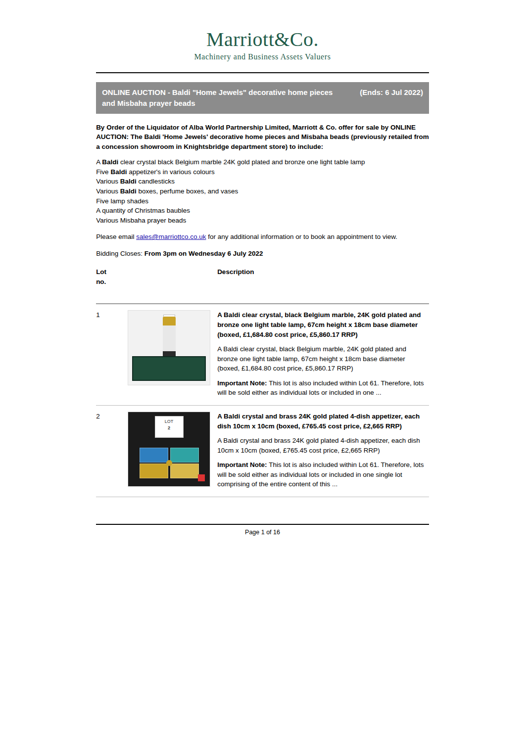Marriott&Co.
Machinery and Business Assets Valuers
ONLINE AUCTION - Baldi "Home Jewels" decorative home pieces and Misbaha prayer beads
(Ends: 6 Jul 2022)
By Order of the Liquidator of Alba World Partnership Limited, Marriott & Co. offer for sale by ONLINE AUCTION: The Baldi 'Home Jewels' decorative home pieces and Misbaha beads (previously retailed from a concession showroom in Knightsbridge department store) to include:
A Baldi clear crystal black Belgium marble 24K gold plated and bronze one light table lamp
Five Baldi appetizer's in various colours
Various Baldi candlesticks
Various Baldi boxes, perfume boxes, and vases
Five lamp shades
A quantity of Christmas baubles
Various Misbaha prayer beads
Please email sales@marriottco.co.uk for any additional information or to book an appointment to view.
Bidding Closes: From 3pm on Wednesday 6 July 2022
| Lot no. | | Description |
| --- | --- | --- |
| 1 | 1 | A Baldi clear crystal, black Belgium marble, 24K gold plated and bronze one light table lamp, 67cm height x 18cm base diameter (boxed, £1,684.80 cost price, £5,860.17 RRP) A Baldi clear crystal, black Belgium marble, 24K gold plated and bronze one light table lamp, 67cm height x 18cm base diameter (boxed, £1,684.80 cost price, £5,860.17 RRP) Important Note: This lot is also included within Lot 61. Therefore, lots will be sold either as individual lots or included in one ... |
| 2 | LOT 2 | A Baldi crystal and brass 24K gold plated 4-dish appetizer, each dish 10cm x 10cm (boxed, £765.45 cost price, £2,665 RRP) A Baldi crystal and brass 24K gold plated 4-dish appetizer, each dish 10cm x 10cm (boxed, £765.45 cost price, £2,665 RRP) Important Note: This lot is also included within Lot 61. Therefore, lots will be sold either as individual lots or included in one single lot comprising of the entire content of this ... |
Page 1 of 16